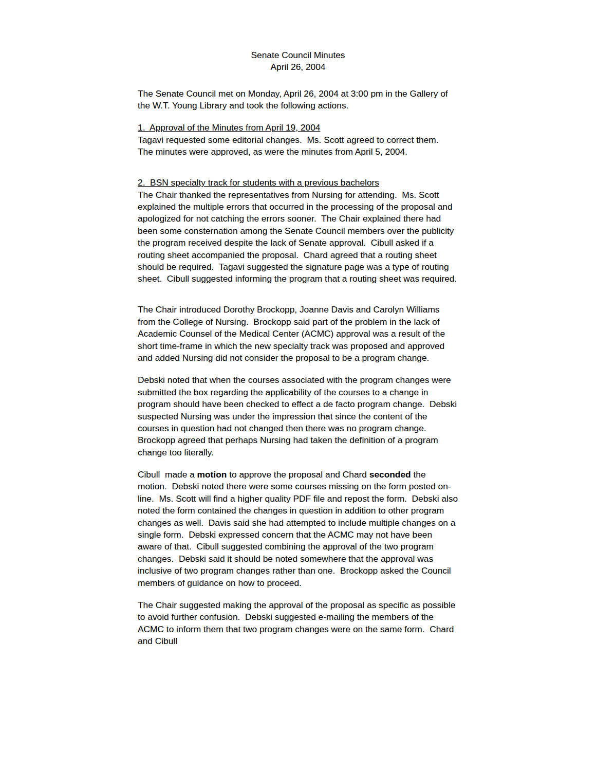Senate Council Minutes
April 26, 2004
The Senate Council met on Monday, April 26, 2004 at 3:00 pm in the Gallery of the W.T. Young Library and took the following actions.
1. Approval of the Minutes from April 19, 2004
Tagavi requested some editorial changes. Ms. Scott agreed to correct them. The minutes were approved, as were the minutes from April 5, 2004.
2. BSN specialty track for students with a previous bachelors
The Chair thanked the representatives from Nursing for attending. Ms. Scott explained the multiple errors that occurred in the processing of the proposal and apologized for not catching the errors sooner. The Chair explained there had been some consternation among the Senate Council members over the publicity the program received despite the lack of Senate approval. Cibull asked if a routing sheet accompanied the proposal. Chard agreed that a routing sheet should be required. Tagavi suggested the signature page was a type of routing sheet. Cibull suggested informing the program that a routing sheet was required.
The Chair introduced Dorothy Brockopp, Joanne Davis and Carolyn Williams from the College of Nursing. Brockopp said part of the problem in the lack of Academic Counsel of the Medical Center (ACMC) approval was a result of the short time-frame in which the new specialty track was proposed and approved and added Nursing did not consider the proposal to be a program change.
Debski noted that when the courses associated with the program changes were submitted the box regarding the applicability of the courses to a change in program should have been checked to effect a de facto program change. Debski suspected Nursing was under the impression that since the content of the courses in question had not changed then there was no program change. Brockopp agreed that perhaps Nursing had taken the definition of a program change too literally.
Cibull made a motion to approve the proposal and Chard seconded the motion. Debski noted there were some courses missing on the form posted on-line. Ms. Scott will find a higher quality PDF file and repost the form. Debski also noted the form contained the changes in question in addition to other program changes as well. Davis said she had attempted to include multiple changes on a single form. Debski expressed concern that the ACMC may not have been aware of that. Cibull suggested combining the approval of the two program changes. Debski said it should be noted somewhere that the approval was inclusive of two program changes rather than one. Brockopp asked the Council members of guidance on how to proceed.
The Chair suggested making the approval of the proposal as specific as possible to avoid further confusion. Debski suggested e-mailing the members of the ACMC to inform them that two program changes were on the same form. Chard and Cibull